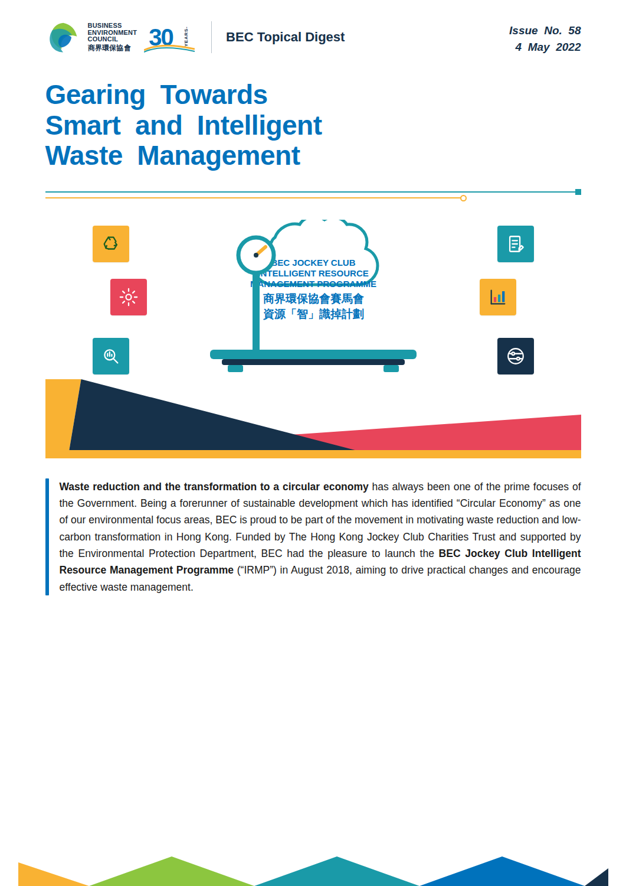BUSINESS ENVIRONMENT COUNCIL 商界環保協會
30 -YEARS-
BEC Topical Digest
Issue No. 58
4 May 2022
Gearing Towards
Smart and Intelligent
Waste Management
BEC JOCKEY CLUB INTELLIGENT RESOURCE MANAGEMENT PROGRAMME 商界環保協會賽馬會 資源「智」識掉計劃
Waste reduction and the transformation to a circular economy has always been one of the prime focuses of the Government. Being a forerunner of sustainable development which has identified “Circular Economy” as one of our environmental focus areas, BEC is proud to be part of the movement in motivating waste reduction and low-carbon transformation in Hong Kong. Funded by The Hong Kong Jockey Club Charities Trust and supported by the Environmental Protection Department, BEC had the pleasure to launch the BEC Jockey Club Intelligent Resource Management Programme (“IRMP”) in August 2018, aiming to drive practical changes and encourage effective waste management.